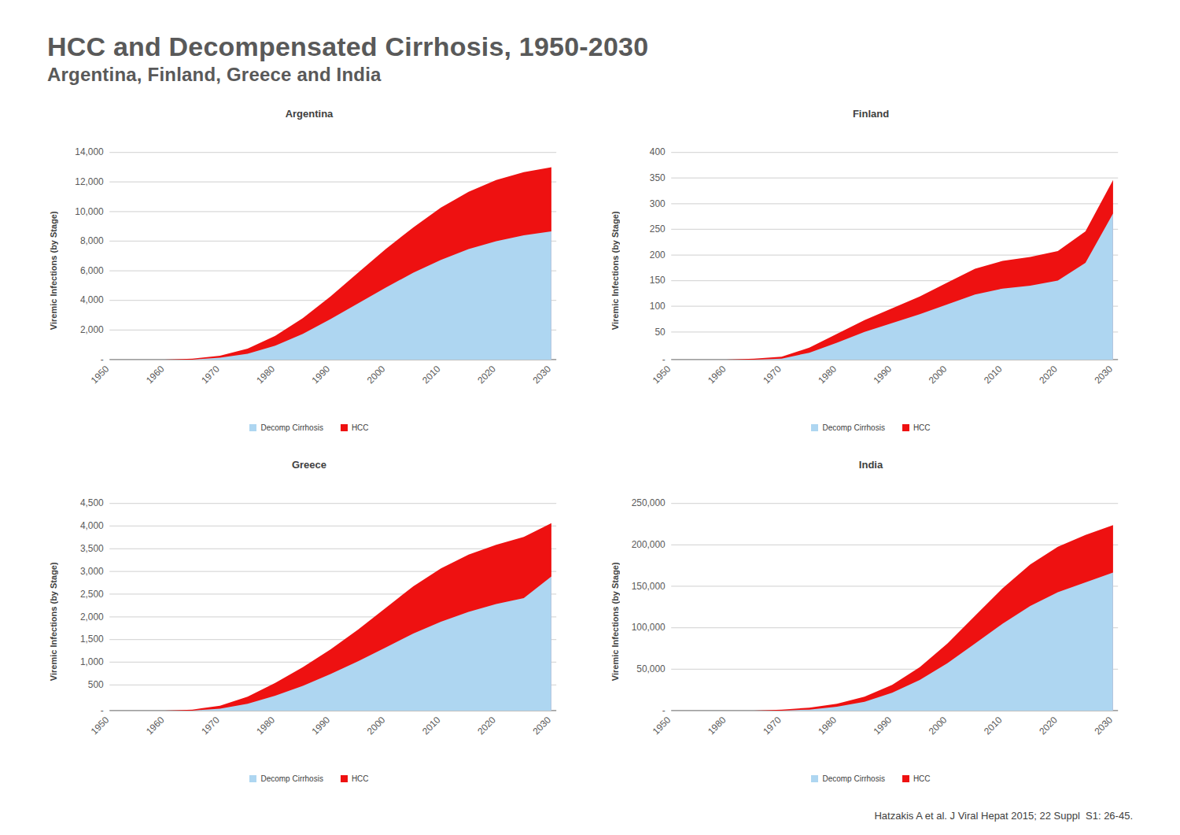HCC and Decompensated Cirrhosis, 1950-2030
Argentina, Finland, Greece and India
Argentina
Viremic Infections (by Stage)
14,000 12,000 10,000 8,000 6,000 4,000 2,000 - 1950 1960 1970 1980 1990 2000 2010 2020 2030
Decomp Cirrhosis HCC
Finland
Viremic Infections (by Stage)
400 350 300 250 200 150 100 50 - 1950 1960 1970 1980 1990 2000 2010 2020 2030
Decomp Cirrhosis HCC
Greece
Viremic Infections (by Stage)
4,500 4,000 3,500 3,000 2,500 2,000 1,500 1,000 500 - 1950 1960 1970 1980 1990 2000 2010 2020 2030
Decomp Cirrhosis HCC
India
Viremic Infections (by Stage)
250,000 200,000 150,000 100,000 50,000 - 1950 1980 1970 1980 1990 2000 2010 2020 2030
Decomp Cirrhosis HCC
Hatzakis A et al. J Viral Hepat 2015; 22 Suppl S1: 26-45.